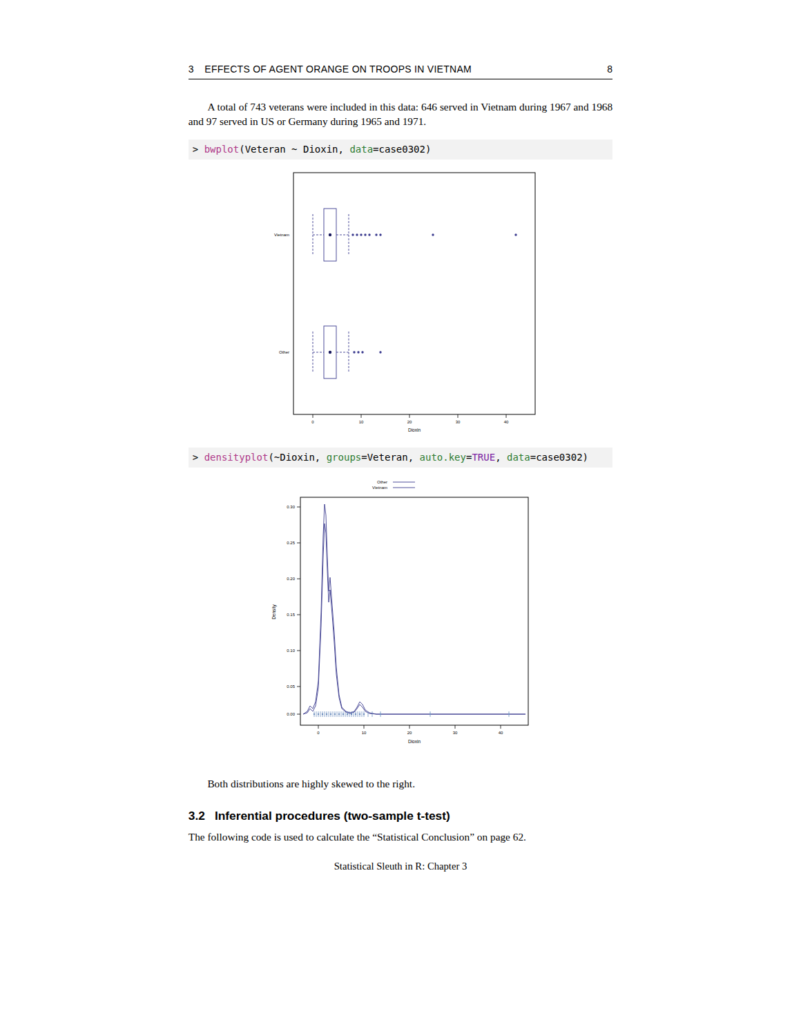3 EFFECTS OF AGENT ORANGE ON TROOPS IN VIETNAM
8
A total of 743 veterans were included in this data: 646 served in Vietnam during 1967 and 1968 and 97 served in US or Germany during 1965 and 1971.
> bwplot(Veteran ~ Dioxin, data=case0302)
0 10 20 30 40 Dioxin Vietnam Other
> densityplot(~Dioxin, groups=Veteran, auto.key=TRUE, data=case0302)
Other Vietnam 0.30 0.25 0.20 0.15 0.10 0.05 0.00 Density 0 10 20 30 40 Dioxin
Both distributions are highly skewed to the right.
3.2 Inferential procedures (two-sample t-test)
The following code is used to calculate the “Statistical Conclusion” on page 62.
Statistical Sleuth in R: Chapter 3